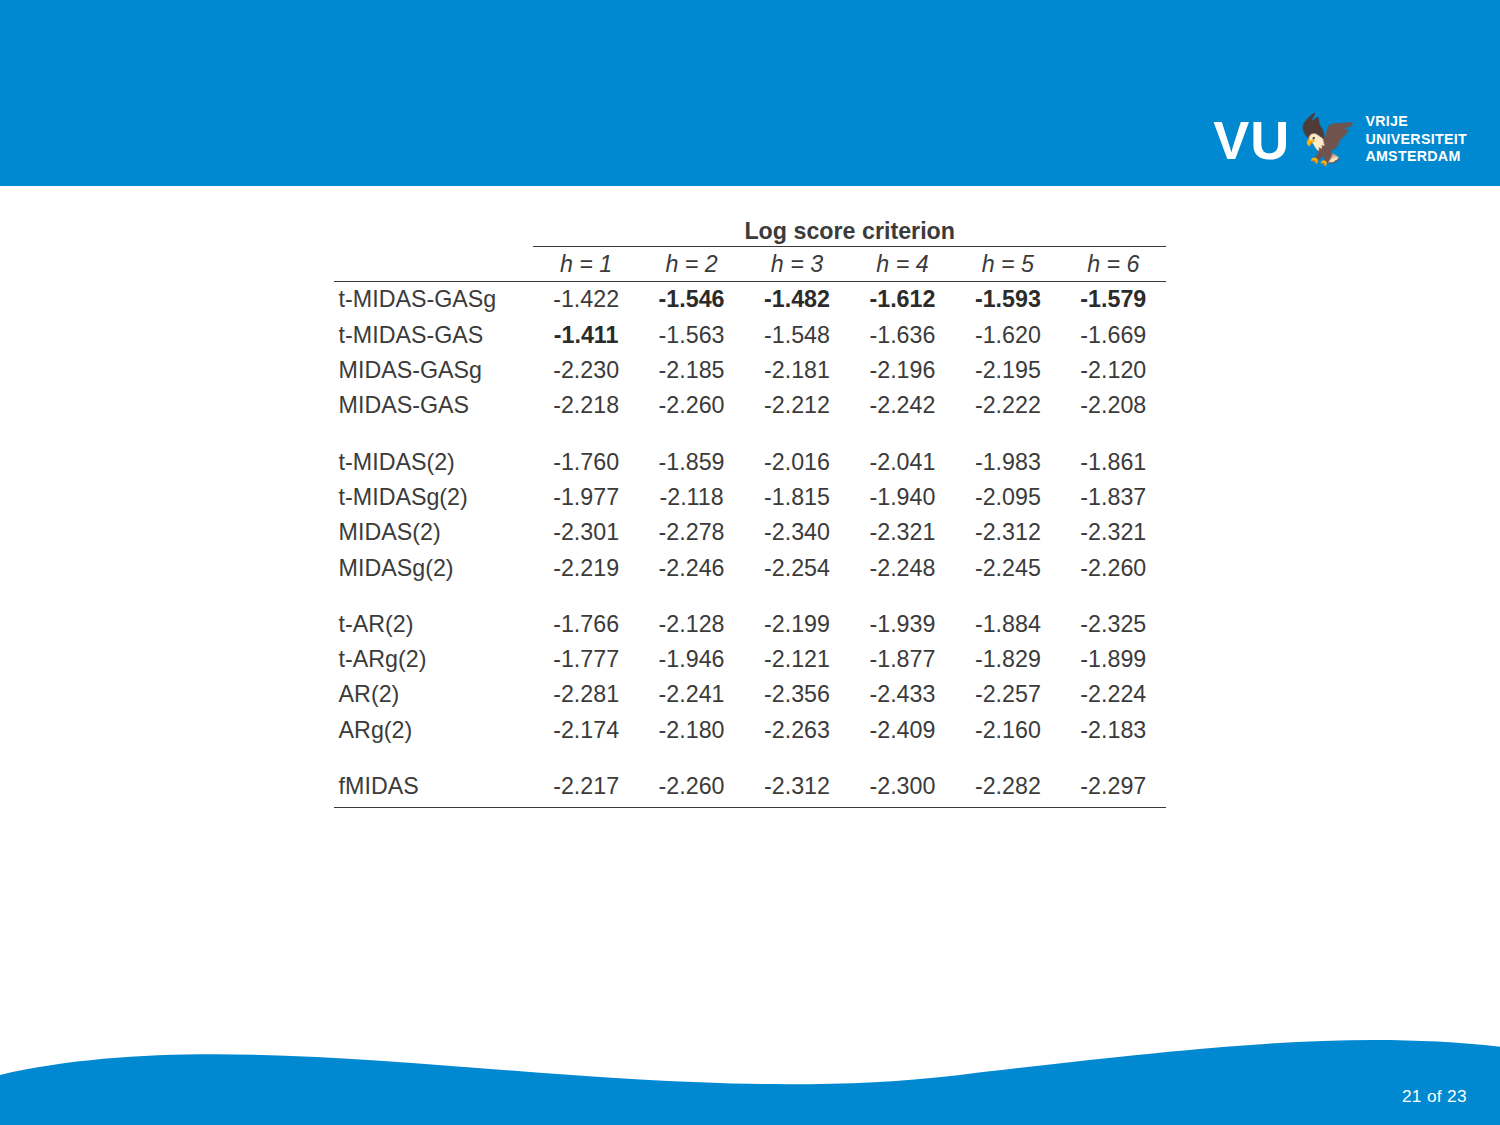Density forecasts
VU 🦅 Vrije
Universiteit
Amsterdam
| | Log score criterion |
| --- | --- |
| | h = 1 | h = 2 | h = 3 | h = 4 | h = 5 | h = 6 |
| t-MIDAS-GASg | -1.422 | -1.546 | -1.482 | -1.612 | -1.593 | -1.579 |
| t-MIDAS-GAS | -1.411 | -1.563 | -1.548 | -1.636 | -1.620 | -1.669 |
| MIDAS-GASg | -2.230 | -2.185 | -2.181 | -2.196 | -2.195 | -2.120 |
| MIDAS-GAS | -2.218 | -2.260 | -2.212 | -2.242 | -2.222 | -2.208 |
| t-MIDAS(2) | -1.760 | -1.859 | -2.016 | -2.041 | -1.983 | -1.861 |
| t-MIDASg(2) | -1.977 | -2.118 | -1.815 | -1.940 | -2.095 | -1.837 |
| MIDAS(2) | -2.301 | -2.278 | -2.340 | -2.321 | -2.312 | -2.321 |
| MIDASg(2) | -2.219 | -2.246 | -2.254 | -2.248 | -2.245 | -2.260 |
| t-AR(2) | -1.766 | -2.128 | -2.199 | -1.939 | -1.884 | -2.325 |
| t-ARg(2) | -1.777 | -1.946 | -2.121 | -1.877 | -1.829 | -1.899 |
| AR(2) | -2.281 | -2.241 | -2.356 | -2.433 | -2.257 | -2.224 |
| ARg(2) | -2.174 | -2.180 | -2.263 | -2.409 | -2.160 | -2.183 |
| fMIDAS | -2.217 | -2.260 | -2.312 | -2.300 | -2.282 | -2.297 |
21 of 23